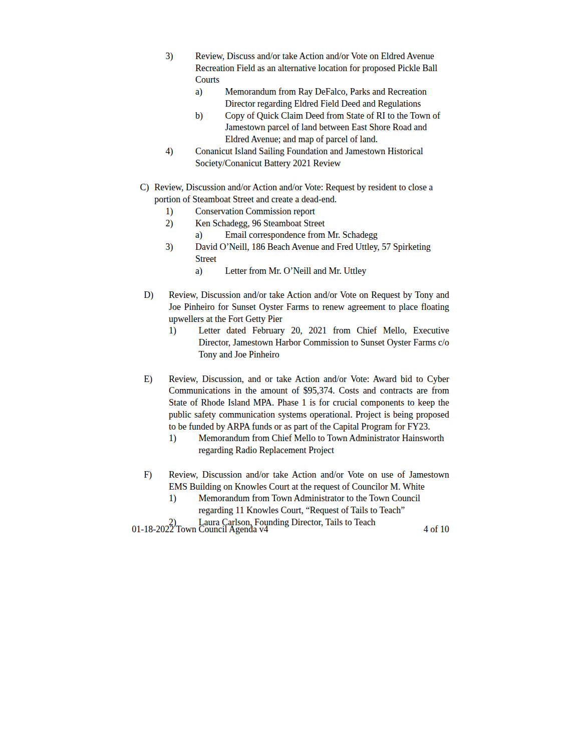3)
Review, Discuss and/or take Action and/or Vote on Eldred Avenue Recreation Field as an alternative location for proposed Pickle Ball Courts
a)
Memorandum from Ray DeFalco, Parks and Recreation Director regarding Eldred Field Deed and Regulations
b)
Copy of Quick Claim Deed from State of RI to the Town of Jamestown parcel of land between East Shore Road and Eldred Avenue; and map of parcel of land.
4)
Conanicut Island Sailing Foundation and Jamestown Historical Society/Conanicut Battery 2021 Review
C)
Review, Discussion and/or Action and/or Vote: Request by resident to close a portion of Steamboat Street and create a dead-end.
1)
Conservation Commission report
2)
Ken Schadegg, 96 Steamboat Street
a)
Email correspondence from Mr. Schadegg
3)
David O’Neill, 186 Beach Avenue and Fred Uttley, 57 Spirketing Street
a)
Letter from Mr. O’Neill and Mr. Uttley
D)
Review, Discussion and/or take Action and/or Vote on Request by Tony and Joe Pinheiro for Sunset Oyster Farms to renew agreement to place floating upwellers at the Fort Getty Pier
1)
Letter dated February 20, 2021 from Chief Mello, Executive Director, Jamestown Harbor Commission to Sunset Oyster Farms c/o Tony and Joe Pinheiro
E)
Review, Discussion, and or take Action and/or Vote: Award bid to Cyber Communications in the amount of $95,374. Costs and contracts are from State of Rhode Island MPA. Phase 1 is for crucial components to keep the public safety communication systems operational. Project is being proposed to be funded by ARPA funds or as part of the Capital Program for FY23.
1)
Memorandum from Chief Mello to Town Administrator Hainsworth regarding Radio Replacement Project
F)
Review, Discussion and/or take Action and/or Vote on use of Jamestown EMS Building on Knowles Court at the request of Councilor M. White
1)
Memorandum from Town Administrator to the Town Council regarding 11 Knowles Court, “Request of Tails to Teach”
2)
Laura Carlson, Founding Director, Tails to Teach
01-18-2022 Town Council Agenda v4
4 of 10